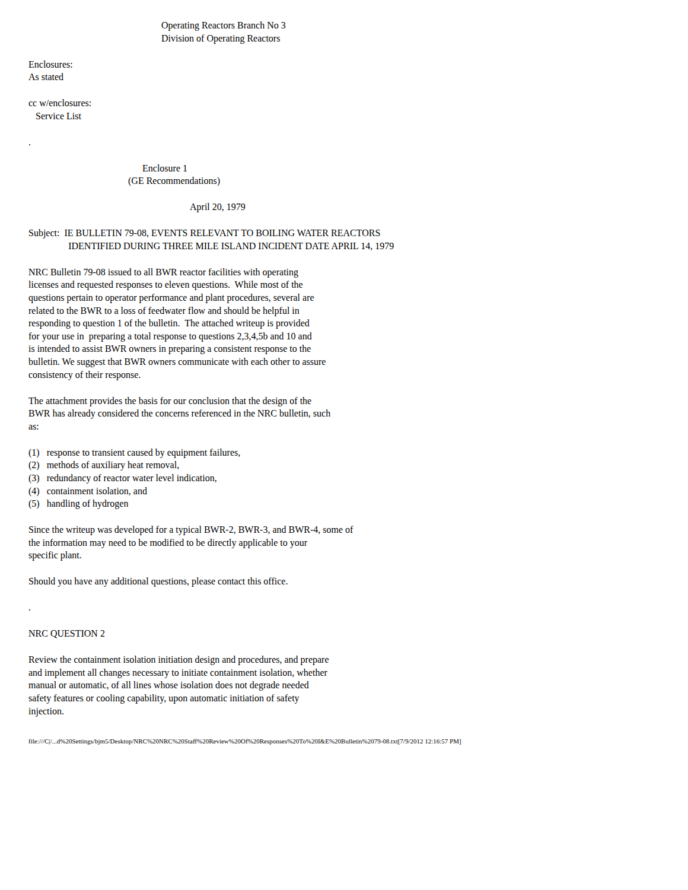Operating Reactors Branch No 3
Division of Operating Reactors
Enclosures:
As stated
cc w/enclosures:
Service List
.
Enclosure 1
(GE Recommendations)
April 20, 1979
Subject: IE BULLETIN 79-08, EVENTS RELEVANT TO BOILING WATER REACTORS
IDENTIFIED DURING THREE MILE ISLAND INCIDENT DATE APRIL 14, 1979
NRC Bulletin 79-08 issued to all BWR reactor facilities with operating
licenses and requested responses to eleven questions. While most of the
questions pertain to operator performance and plant procedures, several are
related to the BWR to a loss of feedwater flow and should be helpful in
responding to question 1 of the bulletin. The attached writeup is provided
for your use in preparing a total response to questions 2,3,4,5b and 10 and
is intended to assist BWR owners in preparing a consistent response to the
bulletin. We suggest that BWR owners communicate with each other to assure
consistency of their response.
The attachment provides the basis for our conclusion that the design of the
BWR has already considered the concerns referenced in the NRC bulletin, such
as:
(1) response to transient caused by equipment failures,
(2) methods of auxiliary heat removal,
(3) redundancy of reactor water level indication,
(4) containment isolation, and
(5) handling of hydrogen
Since the writeup was developed for a typical BWR-2, BWR-3, and BWR-4, some of
the information may need to be modified to be directly applicable to your
specific plant.
Should you have any additional questions, please contact this office.
.
NRC QUESTION 2
Review the containment isolation initiation design and procedures, and prepare
and implement all changes necessary to initiate containment isolation, whether
manual or automatic, of all lines whose isolation does not degrade needed
safety features or cooling capability, upon automatic initiation of safety
injection.
file:///C|/...d%20Settings/bjm5/Desktop/NRC%20NRC%20Staff%20Review%20Of%20Responses%20To%20I&E%20Bulletin%2079-08.txt[7/9/2012 12:16:57 PM]